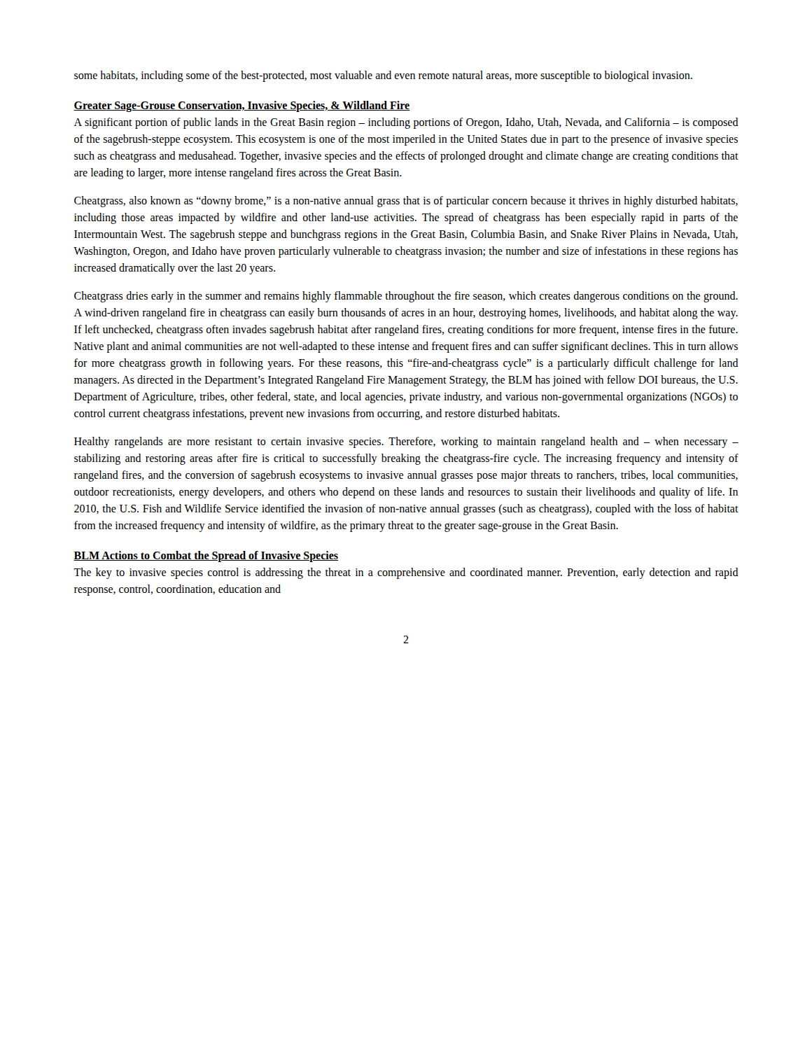some habitats, including some of the best-protected, most valuable and even remote natural areas, more susceptible to biological invasion.
Greater Sage-Grouse Conservation, Invasive Species, & Wildland Fire
A significant portion of public lands in the Great Basin region – including portions of Oregon, Idaho, Utah, Nevada, and California – is composed of the sagebrush-steppe ecosystem. This ecosystem is one of the most imperiled in the United States due in part to the presence of invasive species such as cheatgrass and medusahead. Together, invasive species and the effects of prolonged drought and climate change are creating conditions that are leading to larger, more intense rangeland fires across the Great Basin.
Cheatgrass, also known as “downy brome,” is a non-native annual grass that is of particular concern because it thrives in highly disturbed habitats, including those areas impacted by wildfire and other land-use activities. The spread of cheatgrass has been especially rapid in parts of the Intermountain West. The sagebrush steppe and bunchgrass regions in the Great Basin, Columbia Basin, and Snake River Plains in Nevada, Utah, Washington, Oregon, and Idaho have proven particularly vulnerable to cheatgrass invasion; the number and size of infestations in these regions has increased dramatically over the last 20 years.
Cheatgrass dries early in the summer and remains highly flammable throughout the fire season, which creates dangerous conditions on the ground. A wind-driven rangeland fire in cheatgrass can easily burn thousands of acres in an hour, destroying homes, livelihoods, and habitat along the way. If left unchecked, cheatgrass often invades sagebrush habitat after rangeland fires, creating conditions for more frequent, intense fires in the future. Native plant and animal communities are not well-adapted to these intense and frequent fires and can suffer significant declines. This in turn allows for more cheatgrass growth in following years. For these reasons, this “fire-and-cheatgrass cycle” is a particularly difficult challenge for land managers. As directed in the Department’s Integrated Rangeland Fire Management Strategy, the BLM has joined with fellow DOI bureaus, the U.S. Department of Agriculture, tribes, other federal, state, and local agencies, private industry, and various non-governmental organizations (NGOs) to control current cheatgrass infestations, prevent new invasions from occurring, and restore disturbed habitats.
Healthy rangelands are more resistant to certain invasive species. Therefore, working to maintain rangeland health and – when necessary – stabilizing and restoring areas after fire is critical to successfully breaking the cheatgrass-fire cycle. The increasing frequency and intensity of rangeland fires, and the conversion of sagebrush ecosystems to invasive annual grasses pose major threats to ranchers, tribes, local communities, outdoor recreationists, energy developers, and others who depend on these lands and resources to sustain their livelihoods and quality of life. In 2010, the U.S. Fish and Wildlife Service identified the invasion of non-native annual grasses (such as cheatgrass), coupled with the loss of habitat from the increased frequency and intensity of wildfire, as the primary threat to the greater sage-grouse in the Great Basin.
BLM Actions to Combat the Spread of Invasive Species
The key to invasive species control is addressing the threat in a comprehensive and coordinated manner. Prevention, early detection and rapid response, control, coordination, education and
2